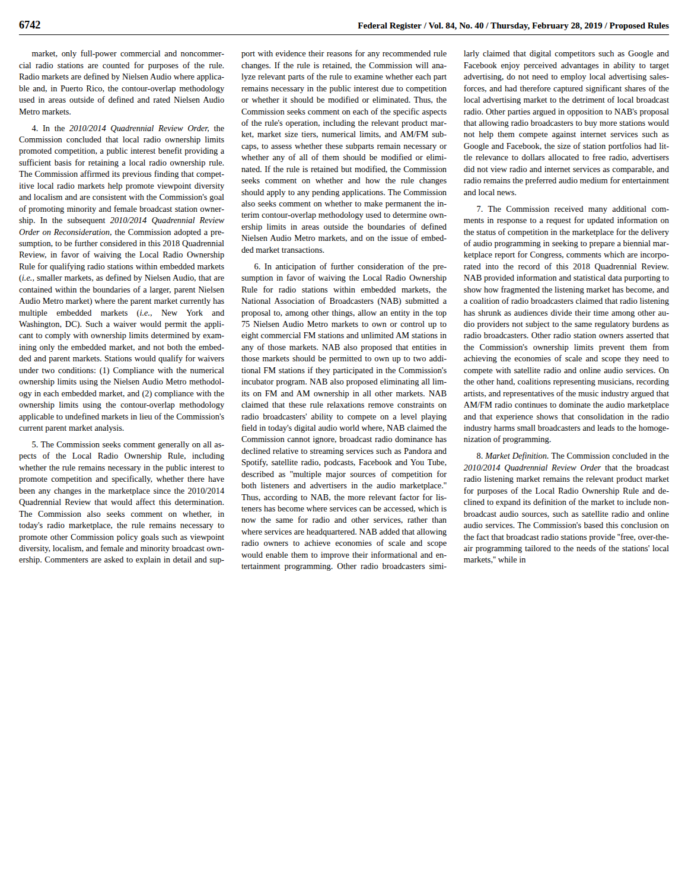6742 Federal Register / Vol. 84, No. 40 / Thursday, February 28, 2019 / Proposed Rules
market, only full-power commercial and noncommercial radio stations are counted for purposes of the rule. Radio markets are defined by Nielsen Audio where applicable and, in Puerto Rico, the contour-overlap methodology used in areas outside of defined and rated Nielsen Audio Metro markets.
4. In the 2010/2014 Quadrennial Review Order, the Commission concluded that local radio ownership limits promoted competition, a public interest benefit providing a sufficient basis for retaining a local radio ownership rule. The Commission affirmed its previous finding that competitive local radio markets help promote viewpoint diversity and localism and are consistent with the Commission's goal of promoting minority and female broadcast station ownership. In the subsequent 2010/2014 Quadrennial Review Order on Reconsideration, the Commission adopted a presumption, to be further considered in this 2018 Quadrennial Review, in favor of waiving the Local Radio Ownership Rule for qualifying radio stations within embedded markets (i.e., smaller markets, as defined by Nielsen Audio, that are contained within the boundaries of a larger, parent Nielsen Audio Metro market) where the parent market currently has multiple embedded markets (i.e., New York and Washington, DC). Such a waiver would permit the applicant to comply with ownership limits determined by examining only the embedded market, and not both the embedded and parent markets. Stations would qualify for waivers under two conditions: (1) Compliance with the numerical ownership limits using the Nielsen Audio Metro methodology in each embedded market, and (2) compliance with the ownership limits using the contour-overlap methodology applicable to undefined markets in lieu of the Commission's current parent market analysis.
5. The Commission seeks comment generally on all aspects of the Local Radio Ownership Rule, including whether the rule remains necessary in the public interest to promote competition and specifically, whether there have been any changes in the marketplace since the 2010/2014 Quadrennial Review that would affect this determination. The Commission also seeks comment on whether, in today's radio marketplace, the rule remains necessary to promote other Commission policy goals such as viewpoint diversity, localism, and female and minority broadcast ownership. Commenters are asked to explain in detail and support with evidence their reasons for any recommended rule changes. If the rule is retained, the Commission will analyze relevant parts of the rule to examine whether each part remains necessary in the public interest due to competition or whether it should be modified or eliminated. Thus, the Commission seeks comment on each of the specific aspects of the rule's operation, including the relevant product market, market size tiers, numerical limits, and AM/FM subcaps, to assess whether these subparts remain necessary or whether any of all of them should be modified or eliminated. If the rule is retained but modified, the Commission seeks comment on whether and how the rule changes should apply to any pending applications. The Commission also seeks comment on whether to make permanent the interim contour-overlap methodology used to determine ownership limits in areas outside the boundaries of defined Nielsen Audio Metro markets, and on the issue of embedded market transactions.
6. In anticipation of further consideration of the presumption in favor of waiving the Local Radio Ownership Rule for radio stations within embedded markets, the National Association of Broadcasters (NAB) submitted a proposal to, among other things, allow an entity in the top 75 Nielsen Audio Metro markets to own or control up to eight commercial FM stations and unlimited AM stations in any of those markets. NAB also proposed that entities in those markets should be permitted to own up to two additional FM stations if they participated in the Commission's incubator program. NAB also proposed eliminating all limits on FM and AM ownership in all other markets. NAB claimed that these rule relaxations remove constraints on radio broadcasters' ability to compete on a level playing field in today's digital audio world where, NAB claimed the Commission cannot ignore, broadcast radio dominance has declined relative to streaming services such as Pandora and Spotify, satellite radio, podcasts, Facebook and You Tube, described as ''multiple major sources of competition for both listeners and advertisers in the audio marketplace.'' Thus, according to NAB, the more relevant factor for listeners has become where services can be accessed, which is now the same for radio and other services, rather than where services are headquartered. NAB added that allowing radio owners to achieve economies of scale and scope would enable them to improve their informational and entertainment programming. Other radio broadcasters similarly claimed that digital competitors such as Google and Facebook enjoy perceived advantages in ability to target advertising, do not need to employ local advertising salesforces, and had therefore captured significant shares of the local advertising market to the detriment of local broadcast radio. Other parties argued in opposition to NAB's proposal that allowing radio broadcasters to buy more stations would not help them compete against internet services such as Google and Facebook, the size of station portfolios had little relevance to dollars allocated to free radio, advertisers did not view radio and internet services as comparable, and radio remains the preferred audio medium for entertainment and local news.
7. The Commission received many additional comments in response to a request for updated information on the status of competition in the marketplace for the delivery of audio programming in seeking to prepare a biennial marketplace report for Congress, comments which are incorporated into the record of this 2018 Quadrennial Review. NAB provided information and statistical data purporting to show how fragmented the listening market has become, and a coalition of radio broadcasters claimed that radio listening has shrunk as audiences divide their time among other audio providers not subject to the same regulatory burdens as radio broadcasters. Other radio station owners asserted that the Commission's ownership limits prevent them from achieving the economies of scale and scope they need to compete with satellite radio and online audio services. On the other hand, coalitions representing musicians, recording artists, and representatives of the music industry argued that AM/FM radio continues to dominate the audio marketplace and that experience shows that consolidation in the radio industry harms small broadcasters and leads to the homogenization of programming.
8. Market Definition. The Commission concluded in the 2010/2014 Quadrennial Review Order that the broadcast radio listening market remains the relevant product market for purposes of the Local Radio Ownership Rule and declined to expand its definition of the market to include non-broadcast audio sources, such as satellite radio and online audio services. The Commission's based this conclusion on the fact that broadcast radio stations provide ''free, over-the-air programming tailored to the needs of the stations' local markets,'' while in